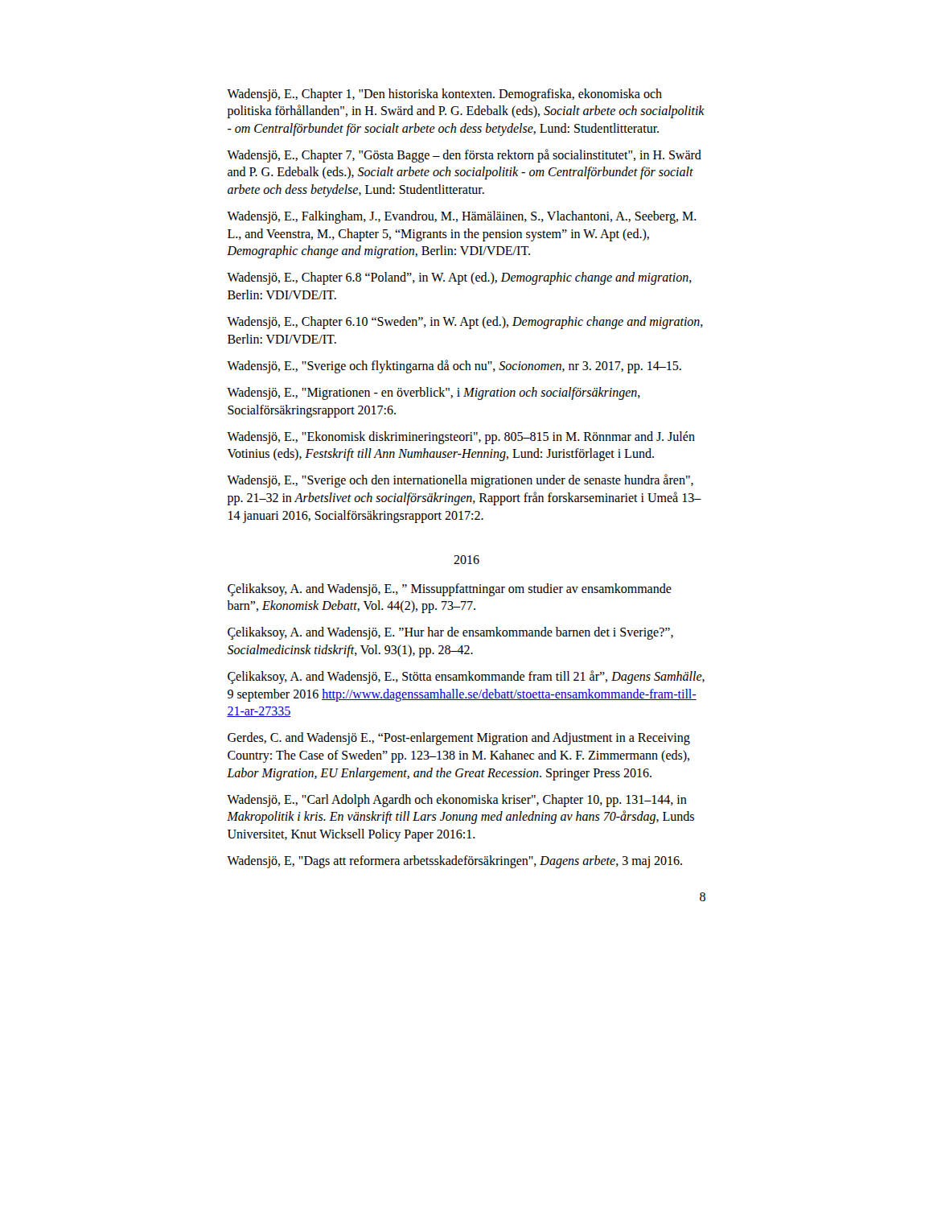Wadensjö, E., Chapter 1, "Den historiska kontexten. Demografiska, ekonomiska och politiska förhållanden", in H. Swärd and P. G. Edebalk (eds), Socialt arbete och socialpolitik - om Centralförbundet för socialt arbete och dess betydelse, Lund: Studentlitteratur.
Wadensjö, E., Chapter 7, "Gösta Bagge – den första rektorn på socialinstitutet", in H. Swärd and P. G. Edebalk (eds.), Socialt arbete och socialpolitik - om Centralförbundet för socialt arbete och dess betydelse, Lund: Studentlitteratur.
Wadensjö, E., Falkingham, J., Evandrou, M., Hämäläinen, S., Vlachantoni, A., Seeberg, M. L., and Veenstra, M., Chapter 5, “Migrants in the pension system” in W. Apt (ed.), Demographic change and migration, Berlin: VDI/VDE/IT.
Wadensjö, E., Chapter 6.8 “Poland”, in W. Apt (ed.), Demographic change and migration, Berlin: VDI/VDE/IT.
Wadensjö, E., Chapter 6.10 “Sweden”, in W. Apt (ed.), Demographic change and migration, Berlin: VDI/VDE/IT.
Wadensjö, E., "Sverige och flyktingarna då och nu", Socionomen, nr 3. 2017, pp. 14–15.
Wadensjö, E., "Migrationen - en överblick", i Migration och socialförsäkringen, Socialförsäkringsrapport 2017:6.
Wadensjö, E., "Ekonomisk diskrimineringsteori", pp. 805–815 in M. Rönnmar and J. Julén Votinius (eds), Festskrift till Ann Numhauser-Henning, Lund: Juristförlaget i Lund.
Wadensjö, E., "Sverige och den internationella migrationen under de senaste hundra åren", pp. 21–32 in Arbetslivet och socialförsäkringen, Rapport från forskarseminariet i Umeå 13–14 januari 2016, Socialförsäkringsrapport 2017:2.
2016
Çelikaksoy, A. and Wadensjö, E., ” Missuppfattningar om studier av ensamkommande barn”, Ekonomisk Debatt, Vol. 44(2), pp. 73–77.
Çelikaksoy, A. and Wadensjö, E. ”Hur har de ensamkommande barnen det i Sverige?”, Socialmedicinsk tidskrift, Vol. 93(1), pp. 28–42.
Çelikaksoy, A. and Wadensjö, E., Stötta ensamkommande fram till 21 år”, Dagens Samhälle, 9 september 2016 http://www.dagenssamhalle.se/debatt/stoetta-ensamkommande-fram-till-21-ar-27335
Gerdes, C. and Wadensjö E., “Post-enlargement Migration and Adjustment in a Receiving Country: The Case of Sweden” pp. 123–138 in M. Kahanec and K. F. Zimmermann (eds), Labor Migration, EU Enlargement, and the Great Recession. Springer Press 2016.
Wadensjö, E., "Carl Adolph Agardh och ekonomiska kriser", Chapter 10, pp. 131–144, in Makropolitik i kris. En vänskrift till Lars Jonung med anledning av hans 70-årsdag, Lunds Universitet, Knut Wicksell Policy Paper 2016:1.
Wadensjö, E, "Dags att reformera arbetsskadeförsäkringen", Dagens arbete, 3 maj 2016.
8